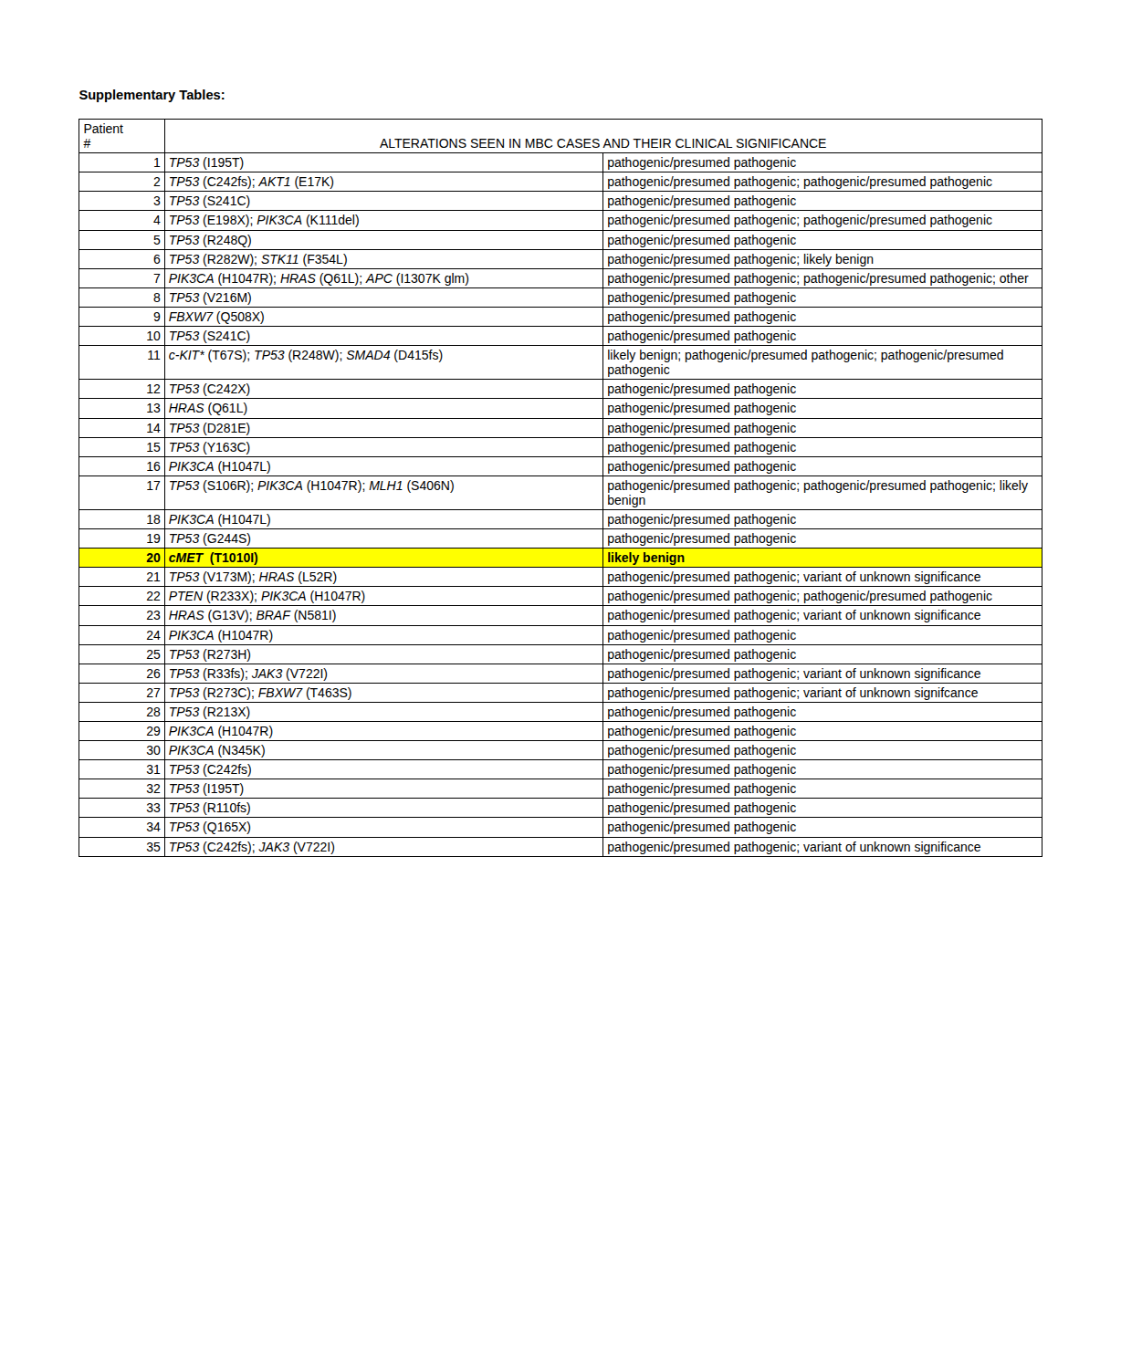Supplementary Tables:
| Patient # | ALTERATIONS SEEN IN MBC CASES AND THEIR CLINICAL SIGNIFICANCE |
| --- | --- |
| 1 | TP53 (I195T) | pathogenic/presumed pathogenic |
| 2 | TP53 (C242fs); AKT1 (E17K) | pathogenic/presumed pathogenic; pathogenic/presumed pathogenic |
| 3 | TP53 (S241C) | pathogenic/presumed pathogenic |
| 4 | TP53 (E198X); PIK3CA (K111del) | pathogenic/presumed pathogenic; pathogenic/presumed pathogenic |
| 5 | TP53 (R248Q) | pathogenic/presumed pathogenic |
| 6 | TP53 (R282W); STK11 (F354L) | pathogenic/presumed pathogenic; likely benign |
| 7 | PIK3CA (H1047R); HRAS (Q61L); APC (I1307K glm) | pathogenic/presumed pathogenic; pathogenic/presumed pathogenic; other |
| 8 | TP53 (V216M) | pathogenic/presumed pathogenic |
| 9 | FBXW7 (Q508X) | pathogenic/presumed pathogenic |
| 10 | TP53 (S241C) | pathogenic/presumed pathogenic |
| 11 | c-KIT* (T67S); TP53 (R248W); SMAD4 (D415fs) | likely benign; pathogenic/presumed pathogenic; pathogenic/presumed pathogenic |
| 12 | TP53 (C242X) | pathogenic/presumed pathogenic |
| 13 | HRAS (Q61L) | pathogenic/presumed pathogenic |
| 14 | TP53 (D281E) | pathogenic/presumed pathogenic |
| 15 | TP53 (Y163C) | pathogenic/presumed pathogenic |
| 16 | PIK3CA (H1047L) | pathogenic/presumed pathogenic |
| 17 | TP53 (S106R); PIK3CA (H1047R); MLH1 (S406N) | pathogenic/presumed pathogenic; pathogenic/presumed pathogenic; likely benign |
| 18 | PIK3CA (H1047L) | pathogenic/presumed pathogenic |
| 19 | TP53 (G244S) | pathogenic/presumed pathogenic |
| 20 | cMET (T1010I) | likely benign |
| 21 | TP53 (V173M); HRAS (L52R) | pathogenic/presumed pathogenic; variant of unknown significance |
| 22 | PTEN (R233X); PIK3CA (H1047R) | pathogenic/presumed pathogenic; pathogenic/presumed pathogenic |
| 23 | HRAS (G13V); BRAF (N581I) | pathogenic/presumed pathogenic; variant of unknown significance |
| 24 | PIK3CA (H1047R) | pathogenic/presumed pathogenic |
| 25 | TP53 (R273H) | pathogenic/presumed pathogenic |
| 26 | TP53 (R33fs); JAK3 (V722I) | pathogenic/presumed pathogenic; variant of unknown significance |
| 27 | TP53 (R273C); FBXW7 (T463S) | pathogenic/presumed pathogenic; variant of unknown signifcance |
| 28 | TP53 (R213X) | pathogenic/presumed pathogenic |
| 29 | PIK3CA (H1047R) | pathogenic/presumed pathogenic |
| 30 | PIK3CA (N345K) | pathogenic/presumed pathogenic |
| 31 | TP53 (C242fs) | pathogenic/presumed pathogenic |
| 32 | TP53 (I195T) | pathogenic/presumed pathogenic |
| 33 | TP53 (R110fs) | pathogenic/presumed pathogenic |
| 34 | TP53 (Q165X) | pathogenic/presumed pathogenic |
| 35 | TP53 (C242fs); JAK3 (V722I) | pathogenic/presumed pathogenic; variant of unknown significance |